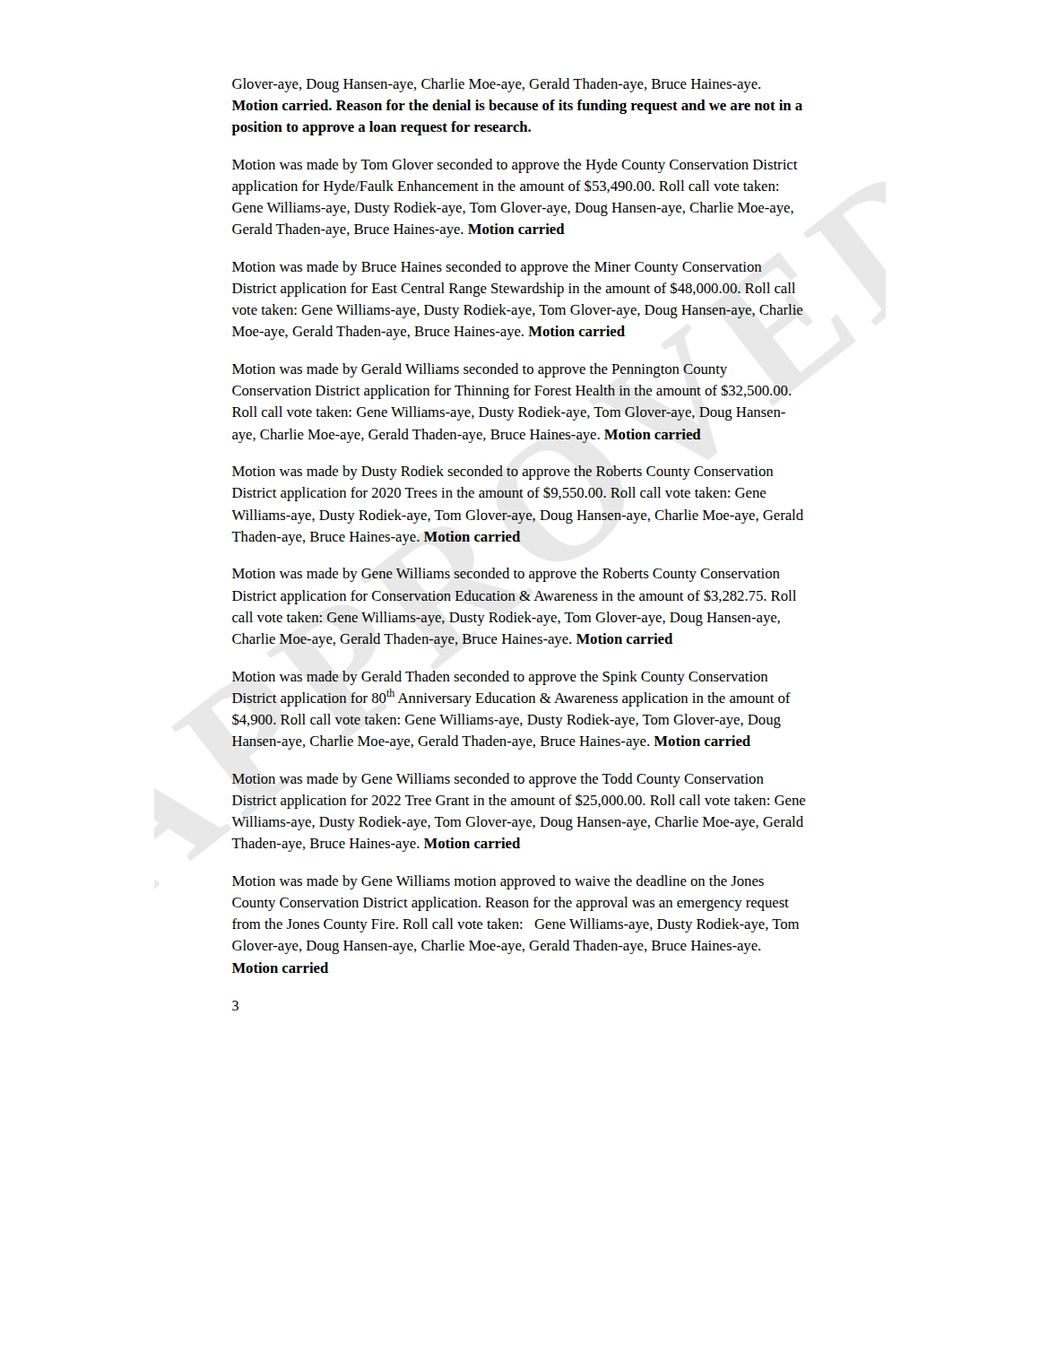APPROVED
Glover-aye, Doug Hansen-aye, Charlie Moe-aye, Gerald Thaden-aye, Bruce Haines-aye. Motion carried. Reason for the denial is because of its funding request and we are not in a position to approve a loan request for research.
Motion was made by Tom Glover seconded to approve the Hyde County Conservation District application for Hyde/Faulk Enhancement in the amount of $53,490.00. Roll call vote taken: Gene Williams-aye, Dusty Rodiek-aye, Tom Glover-aye, Doug Hansen-aye, Charlie Moe-aye, Gerald Thaden-aye, Bruce Haines-aye. Motion carried
Motion was made by Bruce Haines seconded to approve the Miner County Conservation District application for East Central Range Stewardship in the amount of $48,000.00. Roll call vote taken: Gene Williams-aye, Dusty Rodiek-aye, Tom Glover-aye, Doug Hansen-aye, Charlie Moe-aye, Gerald Thaden-aye, Bruce Haines-aye. Motion carried
Motion was made by Gerald Williams seconded to approve the Pennington County Conservation District application for Thinning for Forest Health in the amount of $32,500.00. Roll call vote taken: Gene Williams-aye, Dusty Rodiek-aye, Tom Glover-aye, Doug Hansen-aye, Charlie Moe-aye, Gerald Thaden-aye, Bruce Haines-aye. Motion carried
Motion was made by Dusty Rodiek seconded to approve the Roberts County Conservation District application for 2020 Trees in the amount of $9,550.00. Roll call vote taken: Gene Williams-aye, Dusty Rodiek-aye, Tom Glover-aye, Doug Hansen-aye, Charlie Moe-aye, Gerald Thaden-aye, Bruce Haines-aye. Motion carried
Motion was made by Gene Williams seconded to approve the Roberts County Conservation District application for Conservation Education & Awareness in the amount of $3,282.75. Roll call vote taken: Gene Williams-aye, Dusty Rodiek-aye, Tom Glover-aye, Doug Hansen-aye, Charlie Moe-aye, Gerald Thaden-aye, Bruce Haines-aye. Motion carried
Motion was made by Gerald Thaden seconded to approve the Spink County Conservation District application for 80th Anniversary Education & Awareness application in the amount of $4,900. Roll call vote taken: Gene Williams-aye, Dusty Rodiek-aye, Tom Glover-aye, Doug Hansen-aye, Charlie Moe-aye, Gerald Thaden-aye, Bruce Haines-aye. Motion carried
Motion was made by Gene Williams seconded to approve the Todd County Conservation District application for 2022 Tree Grant in the amount of $25,000.00. Roll call vote taken: Gene Williams-aye, Dusty Rodiek-aye, Tom Glover-aye, Doug Hansen-aye, Charlie Moe-aye, Gerald Thaden-aye, Bruce Haines-aye. Motion carried
Motion was made by Gene Williams motion approved to waive the deadline on the Jones County Conservation District application. Reason for the approval was an emergency request from the Jones County Fire. Roll call vote taken: Gene Williams-aye, Dusty Rodiek-aye, Tom Glover-aye, Doug Hansen-aye, Charlie Moe-aye, Gerald Thaden-aye, Bruce Haines-aye. Motion carried
3